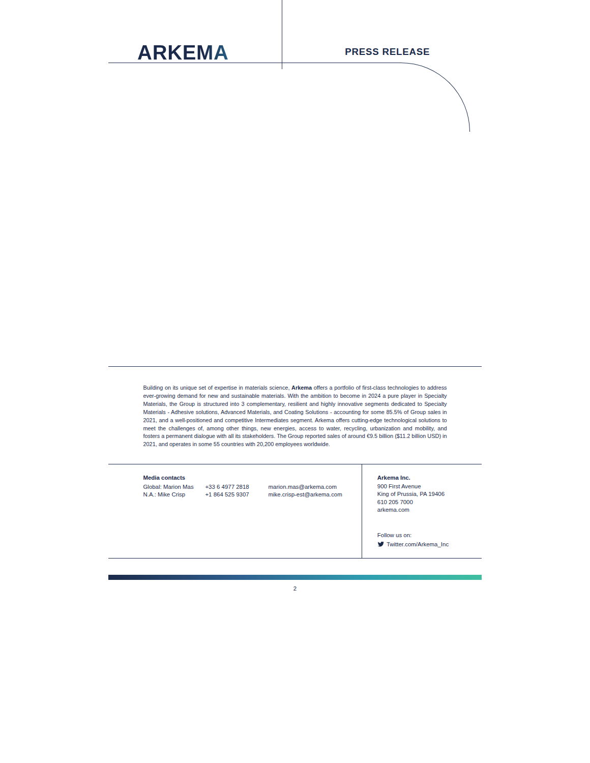ARKEMA
PRESS RELEASE
Building on its unique set of expertise in materials science, Arkema offers a portfolio of first-class technologies to address ever-growing demand for new and sustainable materials. With the ambition to become in 2024 a pure player in Specialty Materials, the Group is structured into 3 complementary, resilient and highly innovative segments dedicated to Specialty Materials - Adhesive solutions, Advanced Materials, and Coating Solutions - accounting for some 85.5% of Group sales in 2021, and a well-positioned and competitive Intermediates segment. Arkema offers cutting-edge technological solutions to meet the challenges of, among other things, new energies, access to water, recycling, urbanization and mobility, and fosters a permanent dialogue with all its stakeholders. The Group reported sales of around €9.5 billion ($11.2 billion USD) in 2021, and operates in some 55 countries with 20,200 employees worldwide.
Media contacts
| Global: Marion Mas | +33 6 4977 2818 | marion.mas@arkema.com |
| N.A.: Mike Crisp | +1 864 525 9307 | mike.crisp-est@arkema.com |
Arkema Inc.
900 First Avenue
King of Prussia, PA 19406
610 205 7000
arkema.com
Follow us on:
Twitter.com/Arkema_Inc
2